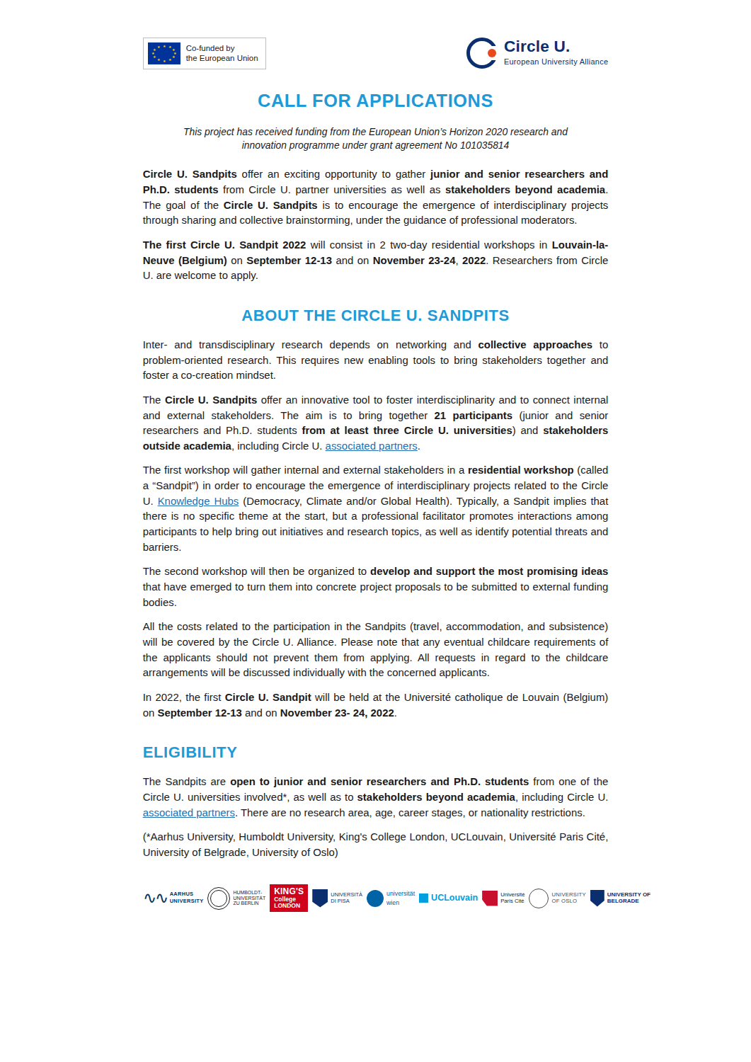★ ★ ★ ★ ★ ★ ★ ★ ★ ★ ★ ★
Co-funded by
the European Union
Circle U.
European University Alliance
CALL FOR APPLICATIONS
This project has received funding from the European Union’s Horizon 2020 research and innovation programme under grant agreement No 101035814
Circle U. Sandpits offer an exciting opportunity to gather junior and senior researchers and Ph.D. students from Circle U. partner universities as well as stakeholders beyond academia. The goal of the Circle U. Sandpits is to encourage the emergence of interdisciplinary projects through sharing and collective brainstorming, under the guidance of professional moderators.
The first Circle U. Sandpit 2022 will consist in 2 two-day residential workshops in Louvain-la-Neuve (Belgium) on September 12-13 and on November 23-24, 2022. Researchers from Circle U. are welcome to apply.
ABOUT THE CIRCLE U. SANDPITS
Inter- and transdisciplinary research depends on networking and collective approaches to problem-oriented research. This requires new enabling tools to bring stakeholders together and foster a co-creation mindset.
The Circle U. Sandpits offer an innovative tool to foster interdisciplinarity and to connect internal and external stakeholders. The aim is to bring together 21 participants (junior and senior researchers and Ph.D. students from at least three Circle U. universities) and stakeholders outside academia, including Circle U. associated partners.
The first workshop will gather internal and external stakeholders in a residential workshop (called a “Sandpit”) in order to encourage the emergence of interdisciplinary projects related to the Circle U. Knowledge Hubs (Democracy, Climate and/or Global Health). Typically, a Sandpit implies that there is no specific theme at the start, but a professional facilitator promotes interactions among participants to help bring out initiatives and research topics, as well as identify potential threats and barriers.
The second workshop will then be organized to develop and support the most promising ideas that have emerged to turn them into concrete project proposals to be submitted to external funding bodies.
All the costs related to the participation in the Sandpits (travel, accommodation, and subsistence) will be covered by the Circle U. Alliance. Please note that any eventual childcare requirements of the applicants should not prevent them from applying. All requests in regard to the childcare arrangements will be discussed individually with the concerned applicants.
In 2022, the first Circle U. Sandpit will be held at the Université catholique de Louvain (Belgium) on September 12-13 and on November 23- 24, 2022.
ELIGIBILITY
The Sandpits are open to junior and senior researchers and Ph.D. students from one of the Circle U. universities involved*, as well as to stakeholders beyond academia, including Circle U. associated partners. There are no research area, age, career stages, or nationality restrictions.
(*Aarhus University, Humboldt University, King's College London, UCLouvain, Université Paris Cité, University of Belgrade, University of Oslo)
∿∿
AARHUS
UNIVERSITY
HUMBOLDT-
UNIVERSITÄT
ZU BERLIN
KING'S
College
LONDON
UNIVERSITÀ
DI PISA
universität
wien
UCLouvain
Université
Paris Cité
UNIVERSITY
OF OSLO
UNIVERSITY OF
BELGRADE